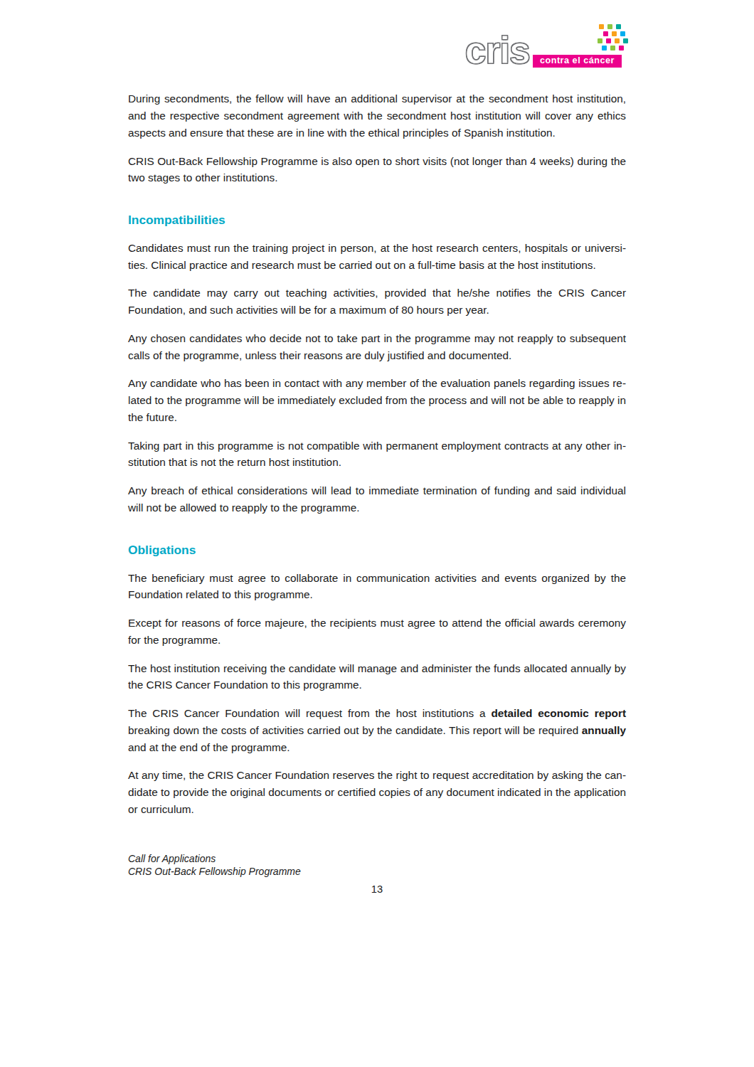cris
contra el cáncer
During secondments, the fellow will have an additional supervisor at the secondment host institution, and the respective secondment agreement with the secondment host institution will cover any ethics aspects and ensure that these are in line with the ethical principles of Spanish institution.
CRIS Out-Back Fellowship Programme is also open to short visits (not longer than 4 weeks) during the two stages to other institutions.
Incompatibilities
Candidates must run the training project in person, at the host research centers, hospitals or universities. Clinical practice and research must be carried out on a full-time basis at the host institutions.
The candidate may carry out teaching activities, provided that he/she notifies the CRIS Cancer Foundation, and such activities will be for a maximum of 80 hours per year.
Any chosen candidates who decide not to take part in the programme may not reapply to subsequent calls of the programme, unless their reasons are duly justified and documented.
Any candidate who has been in contact with any member of the evaluation panels regarding issues related to the programme will be immediately excluded from the process and will not be able to reapply in the future.
Taking part in this programme is not compatible with permanent employment contracts at any other institution that is not the return host institution.
Any breach of ethical considerations will lead to immediate termination of funding and said individual will not be allowed to reapply to the programme.
Obligations
The beneficiary must agree to collaborate in communication activities and events organized by the Foundation related to this programme.
Except for reasons of force majeure, the recipients must agree to attend the official awards ceremony for the programme.
The host institution receiving the candidate will manage and administer the funds allocated annually by the CRIS Cancer Foundation to this programme.
The CRIS Cancer Foundation will request from the host institutions a detailed economic report breaking down the costs of activities carried out by the candidate. This report will be required annually and at the end of the programme.
At any time, the CRIS Cancer Foundation reserves the right to request accreditation by asking the candidate to provide the original documents or certified copies of any document indicated in the application or curriculum.
Call for Applications
CRIS Out-Back Fellowship Programme
13